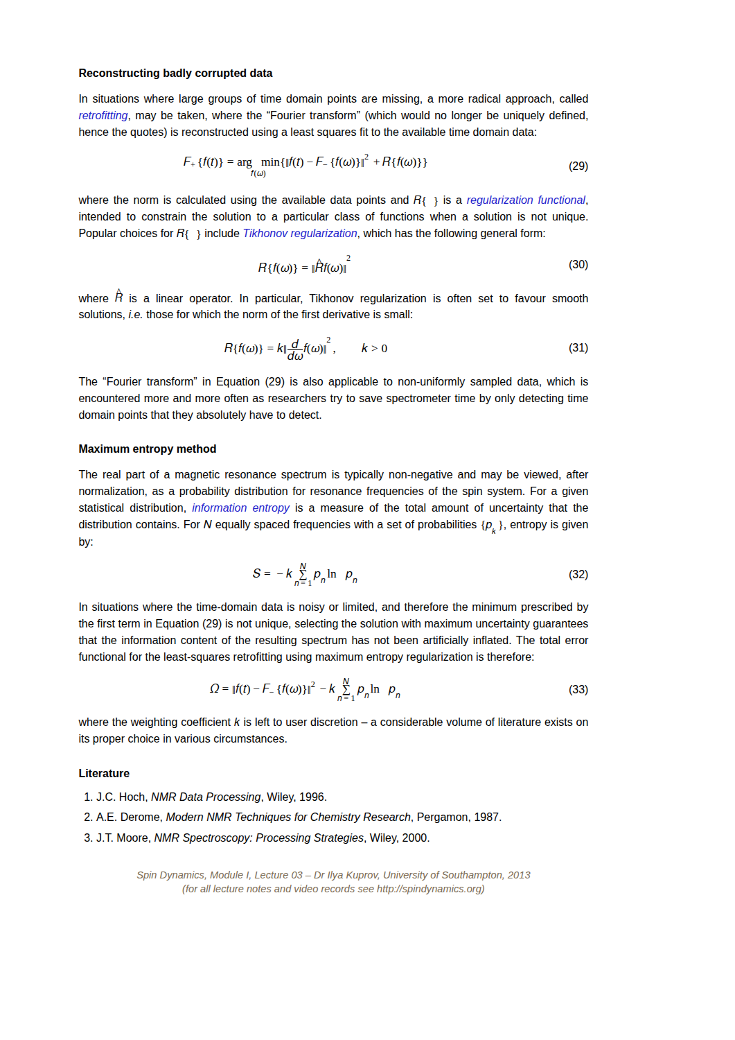Reconstructing badly corrupted data
In situations where large groups of time domain points are missing, a more radical approach, called retrofitting, may be taken, where the “Fourier transform” (which would no longer be uniquely defined, hence the quotes) is reconstructed using a least squares fit to the available time domain data:
F+ {f(t)} = arg min f(ω) { ‖f(t)−F−{f(ω)}‖ 2 + R{f(ω)} }
(29)
where the norm is calculated using the available data points and R{} is a regularization functional, intended to constrain the solution to a particular class of functions when a solution is not unique. Popular choices for R{} include Tikhonov regularization, which has the following general form:
R{f(ω)} = ‖R^f(ω)‖ 2
(30)
where R^ is a linear operator. In particular, Tikhonov regularization is often set to favour smooth solutions, i.e. those for which the norm of the first derivative is small:
R{f(ω)} = k ‖ ddω f(ω) ‖ 2 , k>0
(31)
The “Fourier transform” in Equation (29) is also applicable to non-uniformly sampled data, which is encountered more and more often as researchers try to save spectrometer time by only detecting time domain points that they absolutely have to detect.
Maximum entropy method
The real part of a magnetic resonance spectrum is typically non-negative and may be viewed, after normalization, as a probability distribution for resonance frequencies of the spin system. For a given statistical distribution, information entropy is a measure of the total amount of uncertainty that the distribution contains. For N equally spaced frequencies with a set of probabilities {pk}, entropy is given by:
S=−k ∑ n=1 N pn ln  pn
(32)
In situations where the time-domain data is noisy or limited, and therefore the minimum prescribed by the first term in Equation (29) is not unique, selecting the solution with maximum uncertainty guarantees that the information content of the resulting spectrum has not been artificially inflated. The total error functional for the least-squares retrofitting using maximum entropy regularization is therefore:
Ω= ‖f(t)−F−{f(ω)}‖ 2 −k ∑ n=1 N pn ln  pn
(33)
where the weighting coefficient k is left to user discretion – a considerable volume of literature exists on its proper choice in various circumstances.
Literature
J.C. Hoch, NMR Data Processing, Wiley, 1996.
A.E. Derome, Modern NMR Techniques for Chemistry Research, Pergamon, 1987.
J.T. Moore, NMR Spectroscopy: Processing Strategies, Wiley, 2000.
Spin Dynamics, Module I, Lecture 03 – Dr Ilya Kuprov, University of Southampton, 2013
(for all lecture notes and video records see http://spindynamics.org)